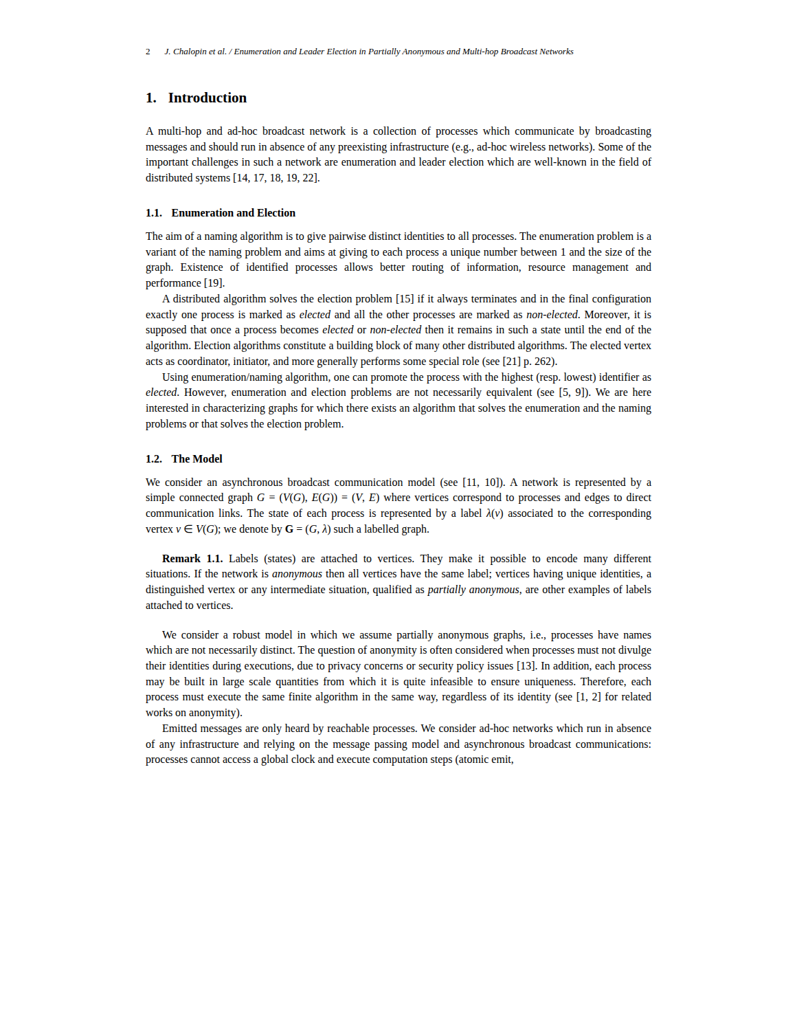2 J. Chalopin et al. / Enumeration and Leader Election in Partially Anonymous and Multi-hop Broadcast Networks
1. Introduction
A multi-hop and ad-hoc broadcast network is a collection of processes which communicate by broadcasting messages and should run in absence of any preexisting infrastructure (e.g., ad-hoc wireless networks). Some of the important challenges in such a network are enumeration and leader election which are well-known in the field of distributed systems [14, 17, 18, 19, 22].
1.1. Enumeration and Election
The aim of a naming algorithm is to give pairwise distinct identities to all processes. The enumeration problem is a variant of the naming problem and aims at giving to each process a unique number between 1 and the size of the graph. Existence of identified processes allows better routing of information, resource management and performance [19].
A distributed algorithm solves the election problem [15] if it always terminates and in the final configuration exactly one process is marked as elected and all the other processes are marked as non-elected. Moreover, it is supposed that once a process becomes elected or non-elected then it remains in such a state until the end of the algorithm. Election algorithms constitute a building block of many other distributed algorithms. The elected vertex acts as coordinator, initiator, and more generally performs some special role (see [21] p. 262).
Using enumeration/naming algorithm, one can promote the process with the highest (resp. lowest) identifier as elected. However, enumeration and election problems are not necessarily equivalent (see [5, 9]). We are here interested in characterizing graphs for which there exists an algorithm that solves the enumeration and the naming problems or that solves the election problem.
1.2. The Model
We consider an asynchronous broadcast communication model (see [11, 10]). A network is represented by a simple connected graph G = (V(G), E(G)) = (V, E) where vertices correspond to processes and edges to direct communication links. The state of each process is represented by a label λ(v) associated to the corresponding vertex v ∈ V(G); we denote by G = (G, λ) such a labelled graph.
Remark 1.1. Labels (states) are attached to vertices. They make it possible to encode many different situations. If the network is anonymous then all vertices have the same label; vertices having unique identities, a distinguished vertex or any intermediate situation, qualified as partially anonymous, are other examples of labels attached to vertices.
We consider a robust model in which we assume partially anonymous graphs, i.e., processes have names which are not necessarily distinct. The question of anonymity is often considered when processes must not divulge their identities during executions, due to privacy concerns or security policy issues [13]. In addition, each process may be built in large scale quantities from which it is quite infeasible to ensure uniqueness. Therefore, each process must execute the same finite algorithm in the same way, regardless of its identity (see [1, 2] for related works on anonymity).
Emitted messages are only heard by reachable processes. We consider ad-hoc networks which run in absence of any infrastructure and relying on the message passing model and asynchronous broadcast communications: processes cannot access a global clock and execute computation steps (atomic emit,